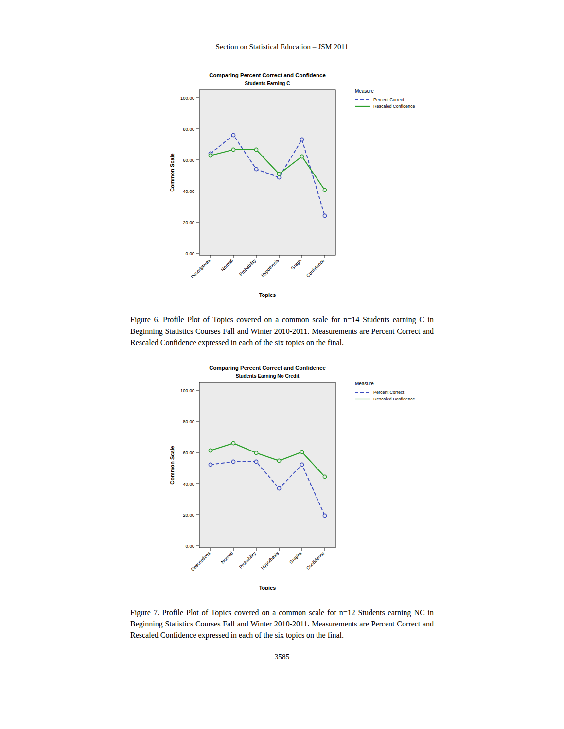Section on Statistical Education – JSM 2011
Comparing Percent Correct and Confidence Students Earning C 100.00 80.00 60.00 40.00 20.00 0.00 Common Scale Descriptives Normal Probability Hypothesis Graph Confidence Topics Measure Percent Correct Rescaled Confidence
Figure 6. Profile Plot of Topics covered on a common scale for n=14 Students earning C in Beginning Statistics Courses Fall and Winter 2010-2011. Measurements are Percent Correct and Rescaled Confidence expressed in each of the six topics on the final.
Comparing Percent Correct and Confidence Students Earning No Credit 100.00 80.00 60.00 40.00 20.00 0.00 Common Scale Descriptives Normal Probability Hypothesis Graphs Confidence Topics Measure Percent Correct Rescaled Confidence
Figure 7. Profile Plot of Topics covered on a common scale for n=12 Students earning NC in Beginning Statistics Courses Fall and Winter 2010-2011. Measurements are Percent Correct and Rescaled Confidence expressed in each of the six topics on the final.
3585